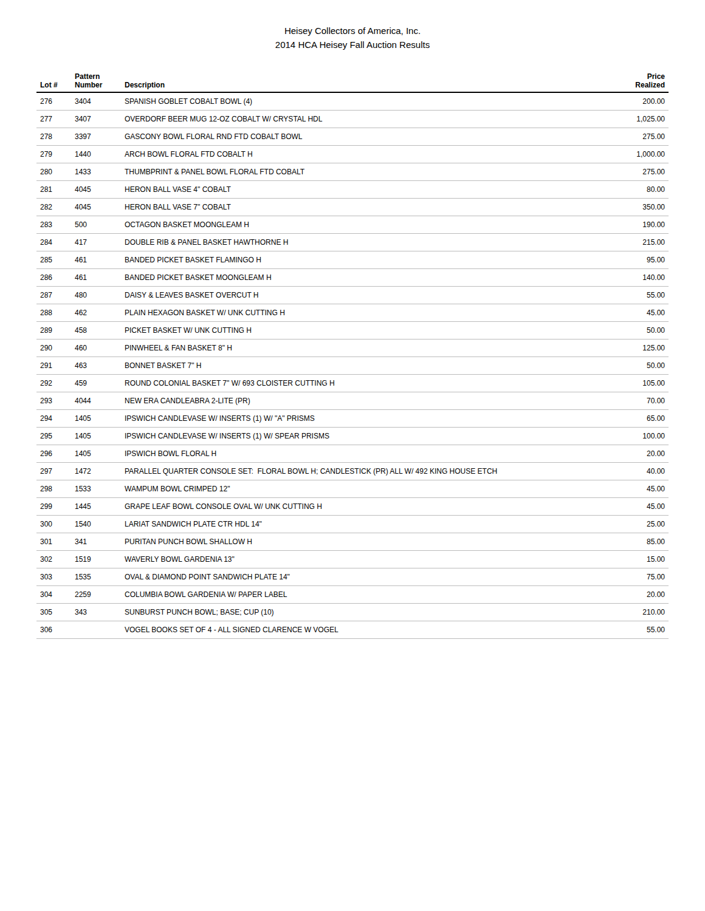Heisey Collectors of America, Inc.
2014 HCA Heisey Fall Auction Results
| Lot # | Pattern Number | Description | Price Realized |
| --- | --- | --- | --- |
| 276 | 3404 | SPANISH GOBLET COBALT BOWL (4) | 200.00 |
| 277 | 3407 | OVERDORF BEER MUG 12-OZ COBALT W/ CRYSTAL HDL | 1,025.00 |
| 278 | 3397 | GASCONY BOWL FLORAL RND FTD COBALT BOWL | 275.00 |
| 279 | 1440 | ARCH BOWL FLORAL FTD COBALT H | 1,000.00 |
| 280 | 1433 | THUMBPRINT & PANEL BOWL FLORAL FTD COBALT | 275.00 |
| 281 | 4045 | HERON BALL VASE 4" COBALT | 80.00 |
| 282 | 4045 | HERON BALL VASE 7" COBALT | 350.00 |
| 283 | 500 | OCTAGON BASKET MOONGLEAM H | 190.00 |
| 284 | 417 | DOUBLE RIB & PANEL BASKET HAWTHORNE H | 215.00 |
| 285 | 461 | BANDED PICKET BASKET FLAMINGO H | 95.00 |
| 286 | 461 | BANDED PICKET BASKET MOONGLEAM H | 140.00 |
| 287 | 480 | DAISY & LEAVES BASKET OVERCUT H | 55.00 |
| 288 | 462 | PLAIN HEXAGON BASKET W/ UNK CUTTING H | 45.00 |
| 289 | 458 | PICKET BASKET W/ UNK CUTTING H | 50.00 |
| 290 | 460 | PINWHEEL & FAN BASKET 8" H | 125.00 |
| 291 | 463 | BONNET BASKET 7" H | 50.00 |
| 292 | 459 | ROUND COLONIAL BASKET 7" W/ 693 CLOISTER CUTTING H | 105.00 |
| 293 | 4044 | NEW ERA CANDLEABRA 2-LITE (PR) | 70.00 |
| 294 | 1405 | IPSWICH CANDLEVASE W/ INSERTS (1) W/ "A" PRISMS | 65.00 |
| 295 | 1405 | IPSWICH CANDLEVASE W/ INSERTS (1) W/ SPEAR PRISMS | 100.00 |
| 296 | 1405 | IPSWICH BOWL FLORAL H | 20.00 |
| 297 | 1472 | PARALLEL QUARTER CONSOLE SET: FLORAL BOWL H; CANDLESTICK (PR) ALL W/ 492 KING HOUSE ETCH | 40.00 |
| 298 | 1533 | WAMPUM BOWL CRIMPED 12" | 45.00 |
| 299 | 1445 | GRAPE LEAF BOWL CONSOLE OVAL W/ UNK CUTTING H | 45.00 |
| 300 | 1540 | LARIAT SANDWICH PLATE CTR HDL 14" | 25.00 |
| 301 | 341 | PURITAN PUNCH BOWL SHALLOW H | 85.00 |
| 302 | 1519 | WAVERLY BOWL GARDENIA 13" | 15.00 |
| 303 | 1535 | OVAL & DIAMOND POINT SANDWICH PLATE 14" | 75.00 |
| 304 | 2259 | COLUMBIA BOWL GARDENIA W/ PAPER LABEL | 20.00 |
| 305 | 343 | SUNBURST PUNCH BOWL; BASE; CUP (10) | 210.00 |
| 306 | | VOGEL BOOKS SET OF 4 - ALL SIGNED CLARENCE W VOGEL | 55.00 |